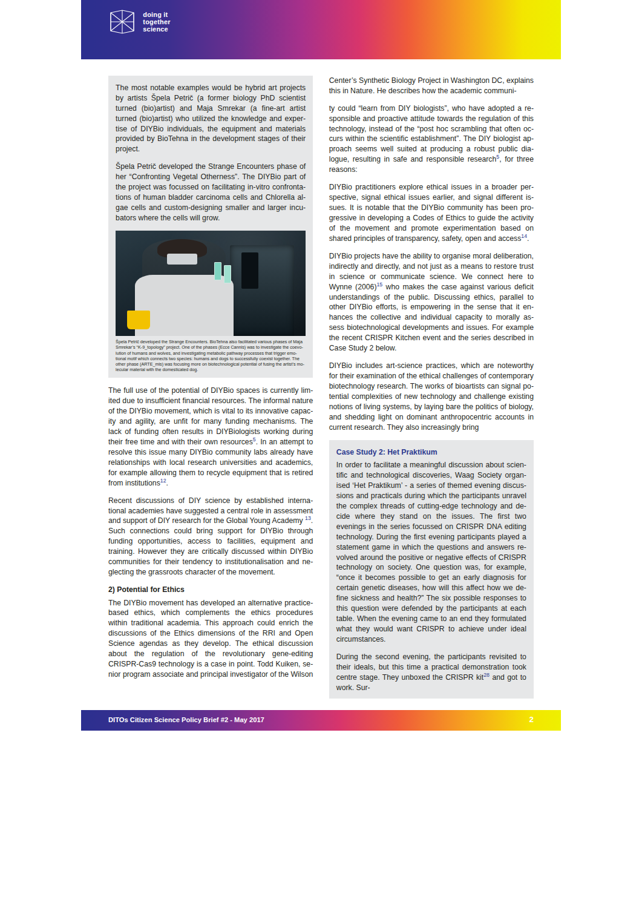doing it
together
science
The most notable examples would be hybrid art projects by artists Špela Petrič (a former biology PhD scientist turned (bio)artist) and Maja Smrekar (a fine-art artist turned (bio)artist) who utilized the knowledge and expertise of DIYBio individuals, the equipment and materials provided by BioTehna in the development stages of their project.
Špela Petrič developed the Strange Encounters phase of her “Confronting Vegetal Otherness”. The DIYBio part of the project was focussed on facilitating in-vitro confrontations of human bladder carcinoma cells and Chlorella algae cells and custom-designing smaller and larger incubators where the cells will grow.
Špela Petrič developed the Strange Encounters. BioTehna also facilitated various phases of Maja Smrekar’s “K-9_topology” project. One of the phases (Ecce Cannis) was to investigate the coevolution of humans and wolves, and investigating metabolic pathway processes that trigger emotional motif which connects two species: humans and dogs to successfully coexist together. The other phase (ARTE_mis) was focusing more on biotechnological potential of fusing the artist’s molecular material with the domesticated dog.
The full use of the potential of DIYBio spaces is currently limited due to insufficient financial resources. The informal nature of the DIYBio movement, which is vital to its innovative capacity and agility, are unfit for many funding mechanisms. The lack of funding often results in DIYBiologists working during their free time and with their own resources5. In an attempt to resolve this issue many DIYBio community labs already have relationships with local research universities and academics, for example allowing them to recycle equipment that is retired from institutions12.
Recent discussions of DIY science by established international academies have suggested a central role in assessment and support of DIY research for the Global Young Academy 13. Such connections could bring support for DIYBio through funding opportunities, access to facilities, equipment and training. However they are critically discussed within DIYBio communities for their tendency to institutionalisation and neglecting the grassroots character of the movement.
2) Potential for Ethics
The DIYBio movement has developed an alternative practice-based ethics, which complements the ethics procedures within traditional academia. This approach could enrich the discussions of the Ethics dimensions of the RRI and Open Science agendas as they develop. The ethical discussion about the regulation of the revolutionary gene-editing CRISPR-Cas9 technology is a case in point. Todd Kuiken, senior program associate and principal investigator of the Wilson Center’s Synthetic Biology Project in Washington DC, explains this in Nature. He describes how the academic communi-
ty could “learn from DIY biologists”, who have adopted a responsible and proactive attitude towards the regulation of this technology, instead of the “post hoc scrambling that often occurs within the scientific establishment”. The DIY biologist approach seems well suited at producing a robust public dialogue, resulting in safe and responsible research5, for three reasons:
DIYBio practitioners explore ethical issues in a broader perspective, signal ethical issues earlier, and signal different issues. It is notable that the DIYBio community has been progressive in developing a Codes of Ethics to guide the activity of the movement and promote experimentation based on shared principles of transparency, safety, open and access14.
DIYBio projects have the ability to organise moral deliberation, indirectly and directly, and not just as a means to restore trust in science or communicate science. We connect here to Wynne (2006)15 who makes the case against various deficit understandings of the public. Discussing ethics, parallel to other DIYBio efforts, is empowering in the sense that it enhances the collective and individual capacity to morally assess biotechnological developments and issues. For example the recent CRISPR Kitchen event and the series described in Case Study 2 below.
DIYBio includes art-science practices, which are noteworthy for their examination of the ethical challenges of contemporary biotechnology research. The works of bioartists can signal potential complexities of new technology and challenge existing notions of living systems, by laying bare the politics of biology, and shedding light on dominant anthropocentric accounts in current research. They also increasingly bring
Case Study 2: Het Praktikum
In order to facilitate a meaningful discussion about scientific and technological discoveries, Waag Society organised ‘Het Praktikum’ - a series of themed evening discussions and practicals during which the participants unravel the complex threads of cutting-edge technology and decide where they stand on the issues. The first two evenings in the series focussed on CRISPR DNA editing technology. During the first evening participants played a statement game in which the questions and answers revolved around the positive or negative effects of CRISPR technology on society. One question was, for example, “once it becomes possible to get an early diagnosis for certain genetic diseases, how will this affect how we define sickness and health?” The six possible responses to this question were defended by the participants at each table. When the evening came to an end they formulated what they would want CRISPR to achieve under ideal circumstances.
During the second evening, the participants revisited to their ideals, but this time a practical demonstration took centre stage. They unboxed the CRISPR kit28 and got to work. Sur-
DITOs Citizen Science Policy Brief #2 - May 2017
2